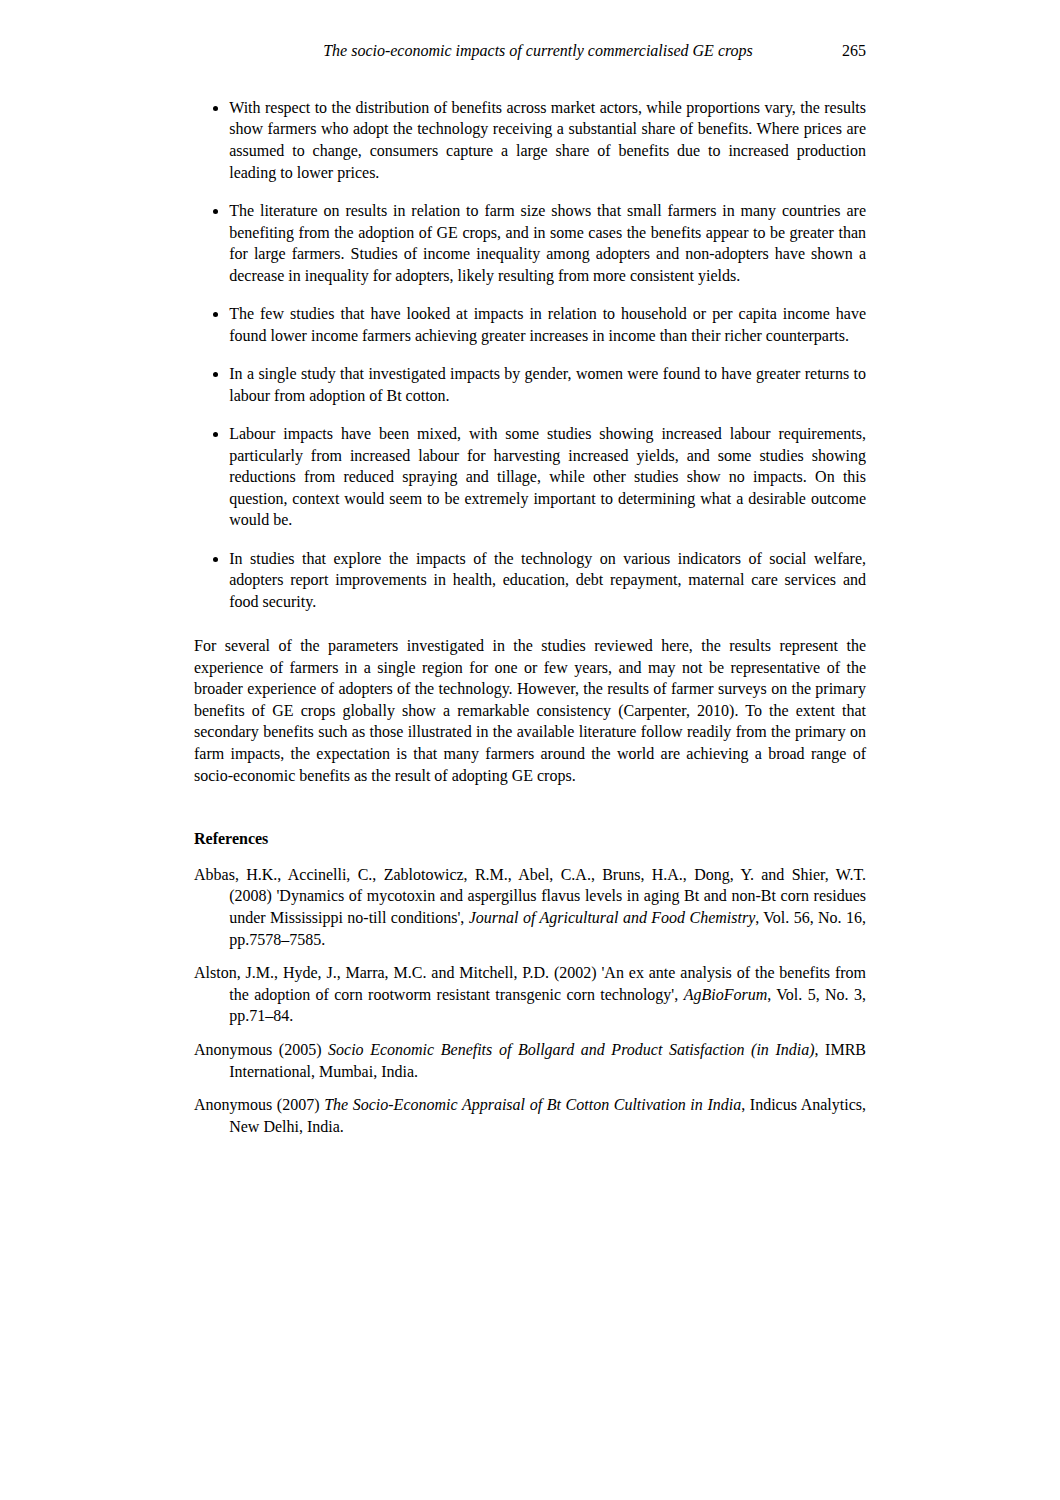The socio-economic impacts of currently commercialised GE crops 265
With respect to the distribution of benefits across market actors, while proportions vary, the results show farmers who adopt the technology receiving a substantial share of benefits. Where prices are assumed to change, consumers capture a large share of benefits due to increased production leading to lower prices.
The literature on results in relation to farm size shows that small farmers in many countries are benefiting from the adoption of GE crops, and in some cases the benefits appear to be greater than for large farmers. Studies of income inequality among adopters and non-adopters have shown a decrease in inequality for adopters, likely resulting from more consistent yields.
The few studies that have looked at impacts in relation to household or per capita income have found lower income farmers achieving greater increases in income than their richer counterparts.
In a single study that investigated impacts by gender, women were found to have greater returns to labour from adoption of Bt cotton.
Labour impacts have been mixed, with some studies showing increased labour requirements, particularly from increased labour for harvesting increased yields, and some studies showing reductions from reduced spraying and tillage, while other studies show no impacts. On this question, context would seem to be extremely important to determining what a desirable outcome would be.
In studies that explore the impacts of the technology on various indicators of social welfare, adopters report improvements in health, education, debt repayment, maternal care services and food security.
For several of the parameters investigated in the studies reviewed here, the results represent the experience of farmers in a single region for one or few years, and may not be representative of the broader experience of adopters of the technology. However, the results of farmer surveys on the primary benefits of GE crops globally show a remarkable consistency (Carpenter, 2010). To the extent that secondary benefits such as those illustrated in the available literature follow readily from the primary on farm impacts, the expectation is that many farmers around the world are achieving a broad range of socio-economic benefits as the result of adopting GE crops.
References
Abbas, H.K., Accinelli, C., Zablotowicz, R.M., Abel, C.A., Bruns, H.A., Dong, Y. and Shier, W.T. (2008) 'Dynamics of mycotoxin and aspergillus flavus levels in aging Bt and non-Bt corn residues under Mississippi no-till conditions', Journal of Agricultural and Food Chemistry, Vol. 56, No. 16, pp.7578–7585.
Alston, J.M., Hyde, J., Marra, M.C. and Mitchell, P.D. (2002) 'An ex ante analysis of the benefits from the adoption of corn rootworm resistant transgenic corn technology', AgBioForum, Vol. 5, No. 3, pp.71–84.
Anonymous (2005) Socio Economic Benefits of Bollgard and Product Satisfaction (in India), IMRB International, Mumbai, India.
Anonymous (2007) The Socio-Economic Appraisal of Bt Cotton Cultivation in India, Indicus Analytics, New Delhi, India.